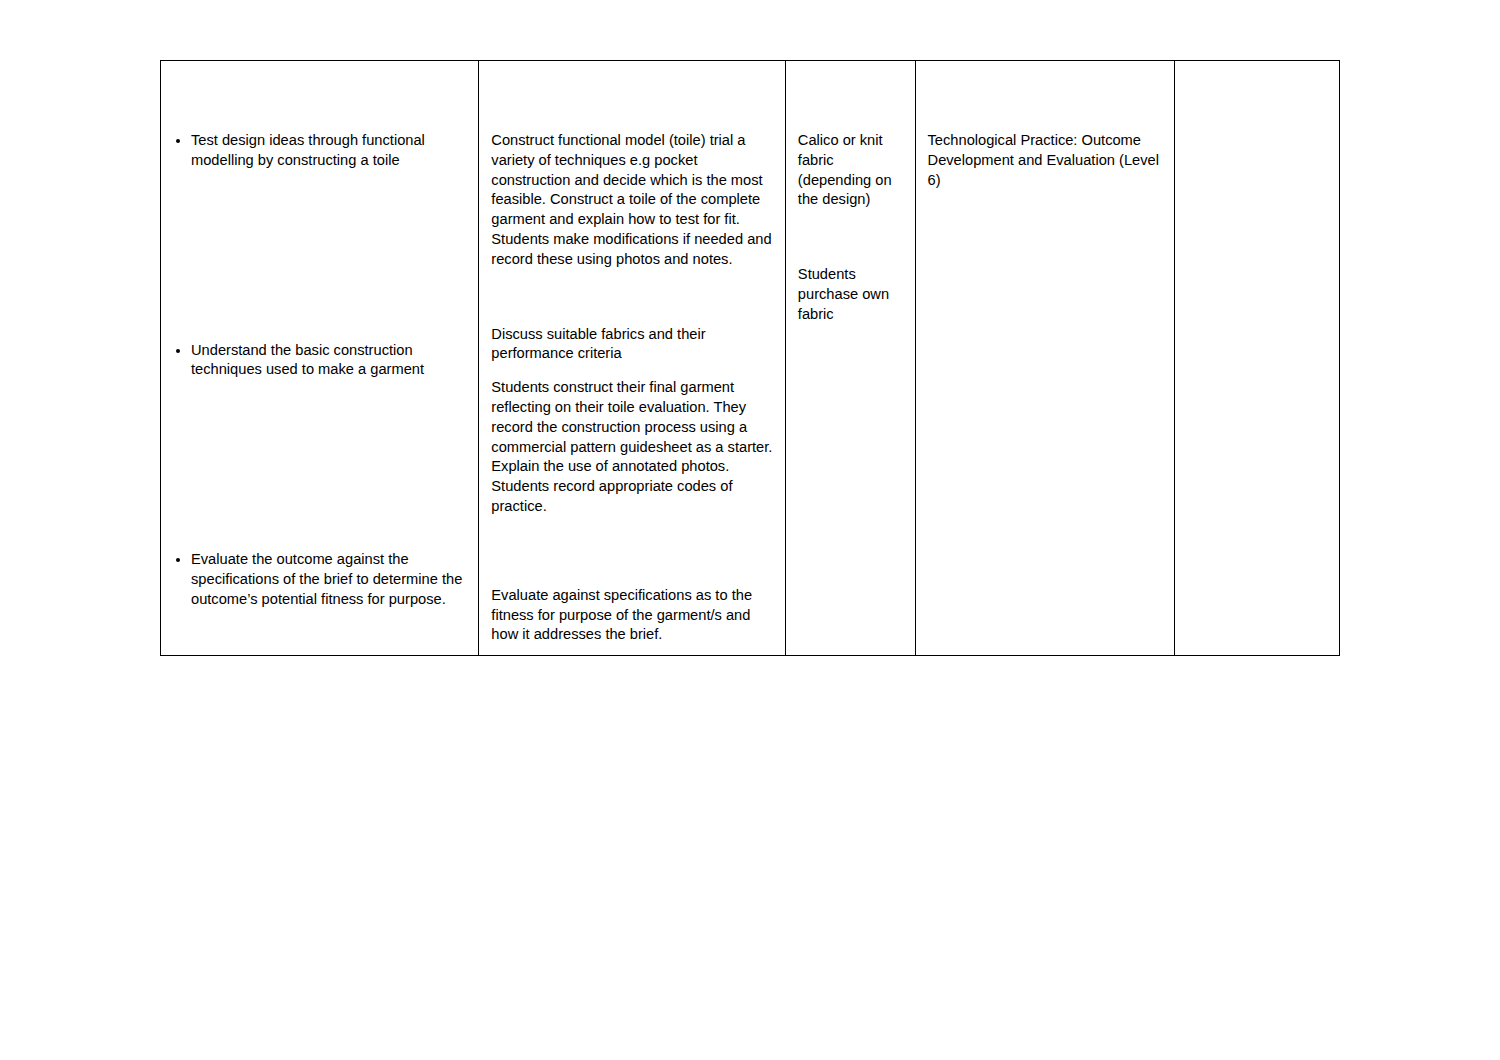| Test design ideas through functional modelling by constructing a toile Understand the basic construction techniques used to make a garment Evaluate the outcome against the specifications of the brief to determine the outcome’s potential fitness for purpose. | Construct functional model (toile) trial a variety of techniques e.g pocket construction and decide which is the most feasible. Construct a toile of the complete garment and explain how to test for fit. Students make modifications if needed and record these using photos and notes. Discuss suitable fabrics and their performance criteria Students construct their final garment reflecting on their toile evaluation. They record the construction process using a commercial pattern guidesheet as a starter. Explain the use of annotated photos. Students record appropriate codes of practice. Evaluate against specifications as to the fitness for purpose of the garment/s and how it addresses the brief. | Calico or knit fabric (depending on the design) Students purchase own fabric | Technological Practice: Outcome Development and Evaluation (Level 6) | |